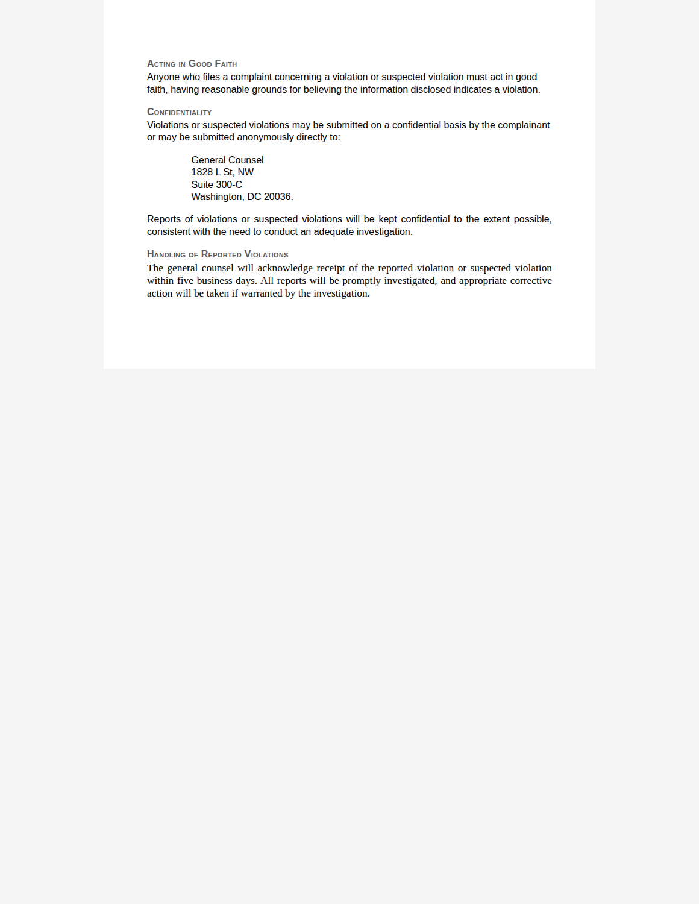Acting in Good Faith
Anyone who files a complaint concerning a violation or suspected violation must act in good faith, having reasonable grounds for believing the information disclosed indicates a violation.
Confidentiality
Violations or suspected violations may be submitted on a confidential basis by the complainant or may be submitted anonymously directly to:
General Counsel
1828 L St, NW
Suite 300-C
Washington, DC 20036.
Reports of violations or suspected violations will be kept confidential to the extent possible, consistent with the need to conduct an adequate investigation.
Handling of Reported Violations
The general counsel will acknowledge receipt of the reported violation or suspected violation within five business days. All reports will be promptly investigated, and appropriate corrective action will be taken if warranted by the investigation.